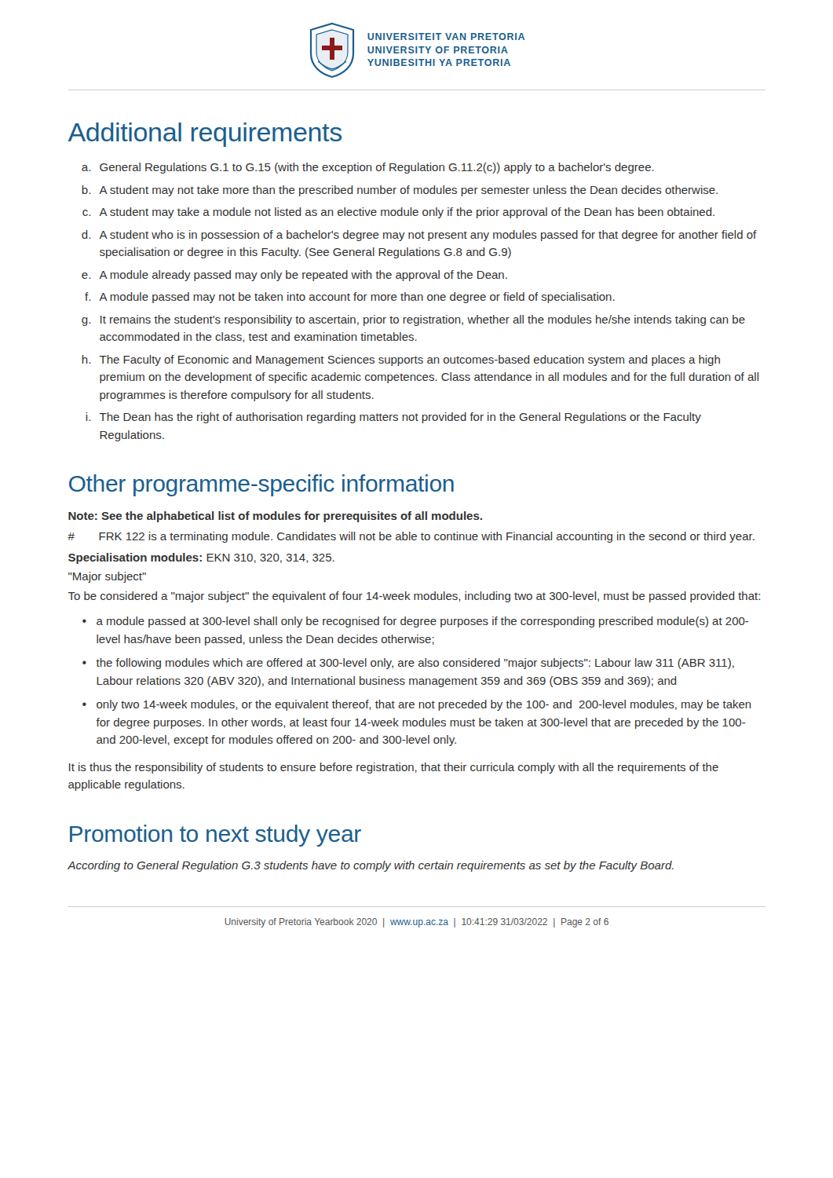Universiteit van Pretoria University of Pretoria Yunibesithi ya Pretoria
Additional requirements
General Regulations G.1 to G.15 (with the exception of Regulation G.11.2(c)) apply to a bachelor's degree.
A student may not take more than the prescribed number of modules per semester unless the Dean decides otherwise.
A student may take a module not listed as an elective module only if the prior approval of the Dean has been obtained.
A student who is in possession of a bachelor's degree may not present any modules passed for that degree for another field of specialisation or degree in this Faculty. (See General Regulations G.8 and G.9)
A module already passed may only be repeated with the approval of the Dean.
A module passed may not be taken into account for more than one degree or field of specialisation.
It remains the student's responsibility to ascertain, prior to registration, whether all the modules he/she intends taking can be accommodated in the class, test and examination timetables.
The Faculty of Economic and Management Sciences supports an outcomes-based education system and places a high premium on the development of specific academic competences. Class attendance in all modules and for the full duration of all programmes is therefore compulsory for all students.
The Dean has the right of authorisation regarding matters not provided for in the General Regulations or the Faculty Regulations.
Other programme-specific information
Note: See the alphabetical list of modules for prerequisites of all modules.
#FRK 122 is a terminating module. Candidates will not be able to continue with Financial accounting in the second or third year.
Specialisation modules: EKN 310, 320, 314, 325.
"Major subject"
To be considered a "major subject" the equivalent of four 14-week modules, including two at 300-level, must be passed provided that:
a module passed at 300-level shall only be recognised for degree purposes if the corresponding prescribed module(s) at 200-level has/have been passed, unless the Dean decides otherwise;
the following modules which are offered at 300-level only, are also considered "major subjects": Labour law 311 (ABR 311), Labour relations 320 (ABV 320), and International business management 359 and 369 (OBS 359 and 369); and
only two 14-week modules, or the equivalent thereof, that are not preceded by the 100- and 200-level modules, may be taken for degree purposes. In other words, at least four 14-week modules must be taken at 300-level that are preceded by the 100- and 200-level, except for modules offered on 200- and 300-level only.
It is thus the responsibility of students to ensure before registration, that their curricula comply with all the requirements of the applicable regulations.
Promotion to next study year
According to General Regulation G.3 students have to comply with certain requirements as set by the Faculty Board.
University of Pretoria Yearbook 2020 | www.up.ac.za | 10:41:29 31/03/2022 | Page 2 of 6